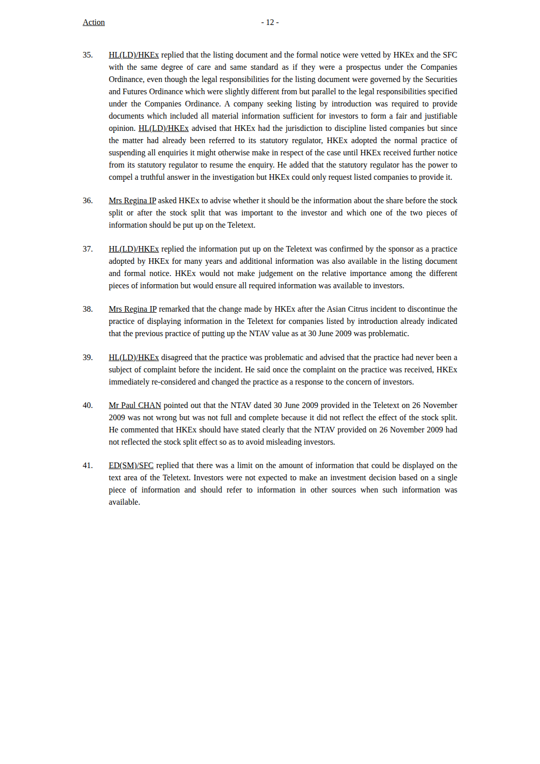Action
- 12 -
35.
HL(LD)/HKEx replied that the listing document and the formal notice were vetted by HKEx and the SFC with the same degree of care and same standard as if they were a prospectus under the Companies Ordinance, even though the legal responsibilities for the listing document were governed by the Securities and Futures Ordinance which were slightly different from but parallel to the legal responsibilities specified under the Companies Ordinance. A company seeking listing by introduction was required to provide documents which included all material information sufficient for investors to form a fair and justifiable opinion. HL(LD)/HKEx advised that HKEx had the jurisdiction to discipline listed companies but since the matter had already been referred to its statutory regulator, HKEx adopted the normal practice of suspending all enquiries it might otherwise make in respect of the case until HKEx received further notice from its statutory regulator to resume the enquiry. He added that the statutory regulator has the power to compel a truthful answer in the investigation but HKEx could only request listed companies to provide it.
36.
Mrs Regina IP asked HKEx to advise whether it should be the information about the share before the stock split or after the stock split that was important to the investor and which one of the two pieces of information should be put up on the Teletext.
37.
HL(LD)/HKEx replied the information put up on the Teletext was confirmed by the sponsor as a practice adopted by HKEx for many years and additional information was also available in the listing document and formal notice. HKEx would not make judgement on the relative importance among the different pieces of information but would ensure all required information was available to investors.
38.
Mrs Regina IP remarked that the change made by HKEx after the Asian Citrus incident to discontinue the practice of displaying information in the Teletext for companies listed by introduction already indicated that the previous practice of putting up the NTAV value as at 30 June 2009 was problematic.
39.
HL(LD)/HKEx disagreed that the practice was problematic and advised that the practice had never been a subject of complaint before the incident. He said once the complaint on the practice was received, HKEx immediately re-considered and changed the practice as a response to the concern of investors.
40.
Mr Paul CHAN pointed out that the NTAV dated 30 June 2009 provided in the Teletext on 26 November 2009 was not wrong but was not full and complete because it did not reflect the effect of the stock split. He commented that HKEx should have stated clearly that the NTAV provided on 26 November 2009 had not reflected the stock split effect so as to avoid misleading investors.
41.
ED(SM)/SFC replied that there was a limit on the amount of information that could be displayed on the text area of the Teletext. Investors were not expected to make an investment decision based on a single piece of information and should refer to information in other sources when such information was available.